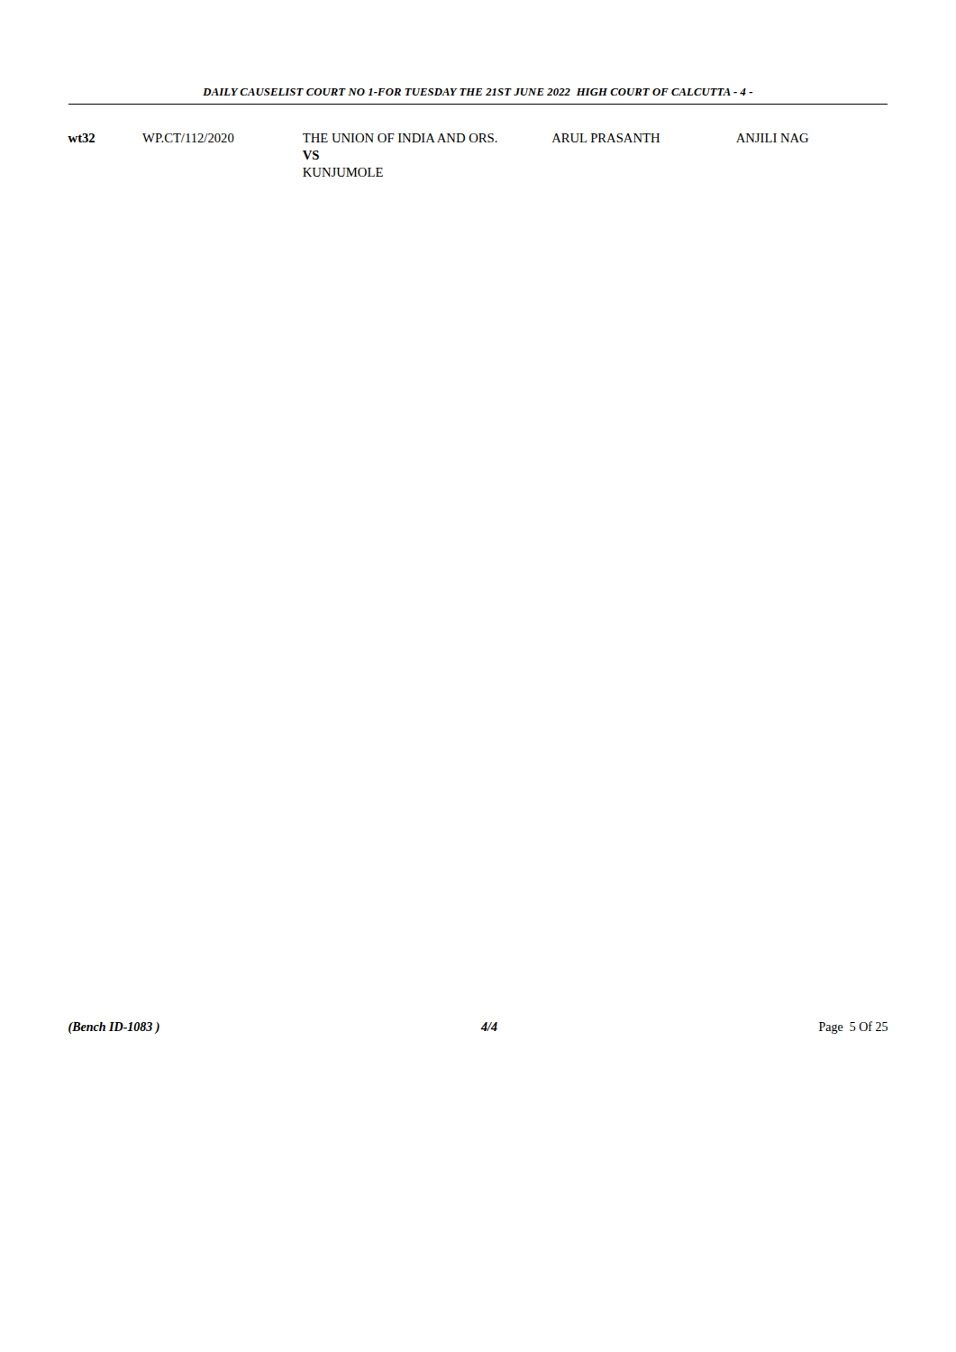DAILY CAUSELIST COURT NO 1-FOR TUESDAY THE 21ST JUNE 2022 HIGH COURT OF CALCUTTA - 4 -
| wt32 | WP.CT/112/2020 | THE UNION OF INDIA AND ORS. VS KUNJUMOLE | ARUL PRASANTH | ANJILI NAG |
(Bench ID-1083 ) 4/4 Page 5 Of 25